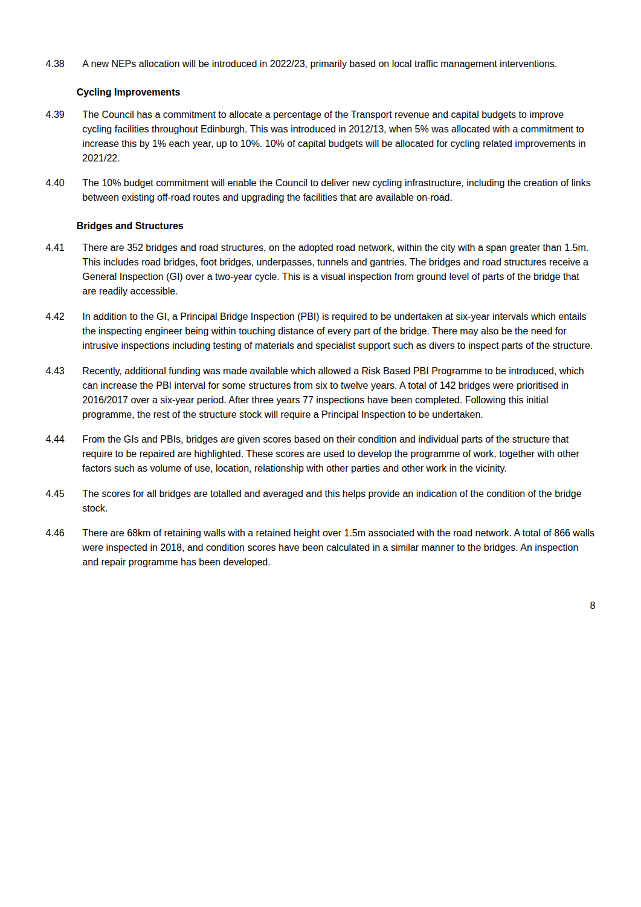4.38
A new NEPs allocation will be introduced in 2022/23, primarily based on local traffic management interventions.
Cycling Improvements
4.39
The Council has a commitment to allocate a percentage of the Transport revenue and capital budgets to improve cycling facilities throughout Edinburgh. This was introduced in 2012/13, when 5% was allocated with a commitment to increase this by 1% each year, up to 10%. 10% of capital budgets will be allocated for cycling related improvements in 2021/22.
4.40
The 10% budget commitment will enable the Council to deliver new cycling infrastructure, including the creation of links between existing off-road routes and upgrading the facilities that are available on-road.
Bridges and Structures
4.41
There are 352 bridges and road structures, on the adopted road network, within the city with a span greater than 1.5m. This includes road bridges, foot bridges, underpasses, tunnels and gantries. The bridges and road structures receive a General Inspection (GI) over a two-year cycle. This is a visual inspection from ground level of parts of the bridge that are readily accessible.
4.42
In addition to the GI, a Principal Bridge Inspection (PBI) is required to be undertaken at six-year intervals which entails the inspecting engineer being within touching distance of every part of the bridge. There may also be the need for intrusive inspections including testing of materials and specialist support such as divers to inspect parts of the structure.
4.43
Recently, additional funding was made available which allowed a Risk Based PBI Programme to be introduced, which can increase the PBI interval for some structures from six to twelve years. A total of 142 bridges were prioritised in 2016/2017 over a six-year period. After three years 77 inspections have been completed. Following this initial programme, the rest of the structure stock will require a Principal Inspection to be undertaken.
4.44
From the GIs and PBIs, bridges are given scores based on their condition and individual parts of the structure that require to be repaired are highlighted. These scores are used to develop the programme of work, together with other factors such as volume of use, location, relationship with other parties and other work in the vicinity.
4.45
The scores for all bridges are totalled and averaged and this helps provide an indication of the condition of the bridge stock.
4.46
There are 68km of retaining walls with a retained height over 1.5m associated with the road network. A total of 866 walls were inspected in 2018, and condition scores have been calculated in a similar manner to the bridges. An inspection and repair programme has been developed.
8